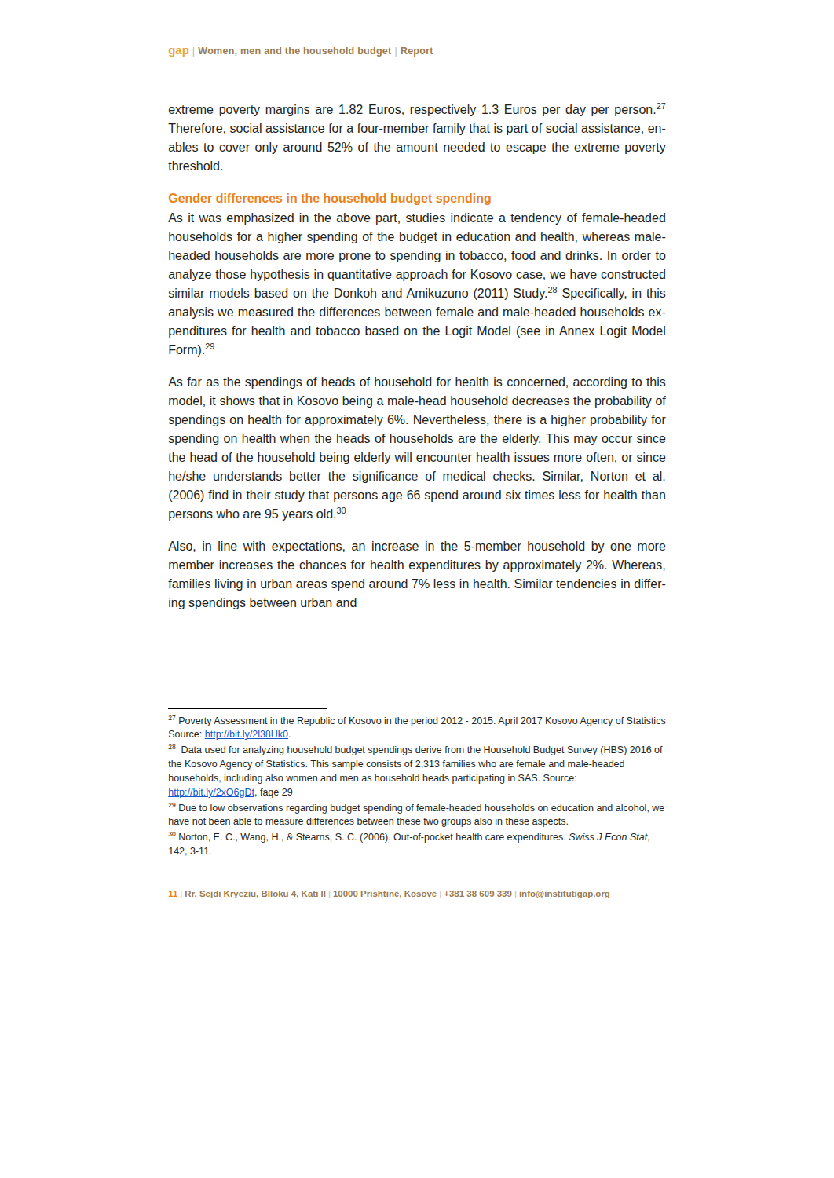gap|Women, men and the household budget|Report
extreme poverty margins are 1.82 Euros, respectively 1.3 Euros per day per person.27 Therefore, social assistance for a four-member family that is part of social assistance, enables to cover only around 52% of the amount needed to escape the extreme poverty threshold.
Gender differences in the household budget spending
As it was emphasized in the above part, studies indicate a tendency of female-headed households for a higher spending of the budget in education and health, whereas male-headed households are more prone to spending in tobacco, food and drinks. In order to analyze those hypothesis in quantitative approach for Kosovo case, we have constructed similar models based on the Donkoh and Amikuzuno (2011) Study.28 Specifically, in this analysis we measured the differences between female and male-headed households expenditures for health and tobacco based on the Logit Model (see in Annex Logit Model Form).29
As far as the spendings of heads of household for health is concerned, according to this model, it shows that in Kosovo being a male-head household decreases the probability of spendings on health for approximately 6%. Nevertheless, there is a higher probability for spending on health when the heads of households are the elderly. This may occur since the head of the household being elderly will encounter health issues more often, or since he/she understands better the significance of medical checks. Similar, Norton et al. (2006) find in their study that persons age 66 spend around six times less for health than persons who are 95 years old.30
Also, in line with expectations, an increase in the 5-member household by one more member increases the chances for health expenditures by approximately 2%. Whereas, families living in urban areas spend around 7% less in health. Similar tendencies in differing spendings between urban and
27 Poverty Assessment in the Republic of Kosovo in the period 2012 - 2015. April 2017 Kosovo Agency of Statistics Source: http://bit.ly/2l38Uk0.
28 Data used for analyzing household budget spendings derive from the Household Budget Survey (HBS) 2016 of the Kosovo Agency of Statistics. This sample consists of 2,313 families who are female and male-headed households, including also women and men as household heads participating in SAS. Source: http://bit.ly/2xO6gDt, faqe 29
29 Due to low observations regarding budget spending of female-headed households on education and alcohol, we have not been able to measure differences between these two groups also in these aspects.
30 Norton, E. C., Wang, H., & Stearns, S. C. (2006). Out-of-pocket health care expenditures. Swiss J Econ Stat, 142, 3-11.
11|Rr. Sejdi Kryeziu, Blloku 4, Kati II|10000 Prishtinë, Kosovë|+381 38 609 339|info@institutigap.org